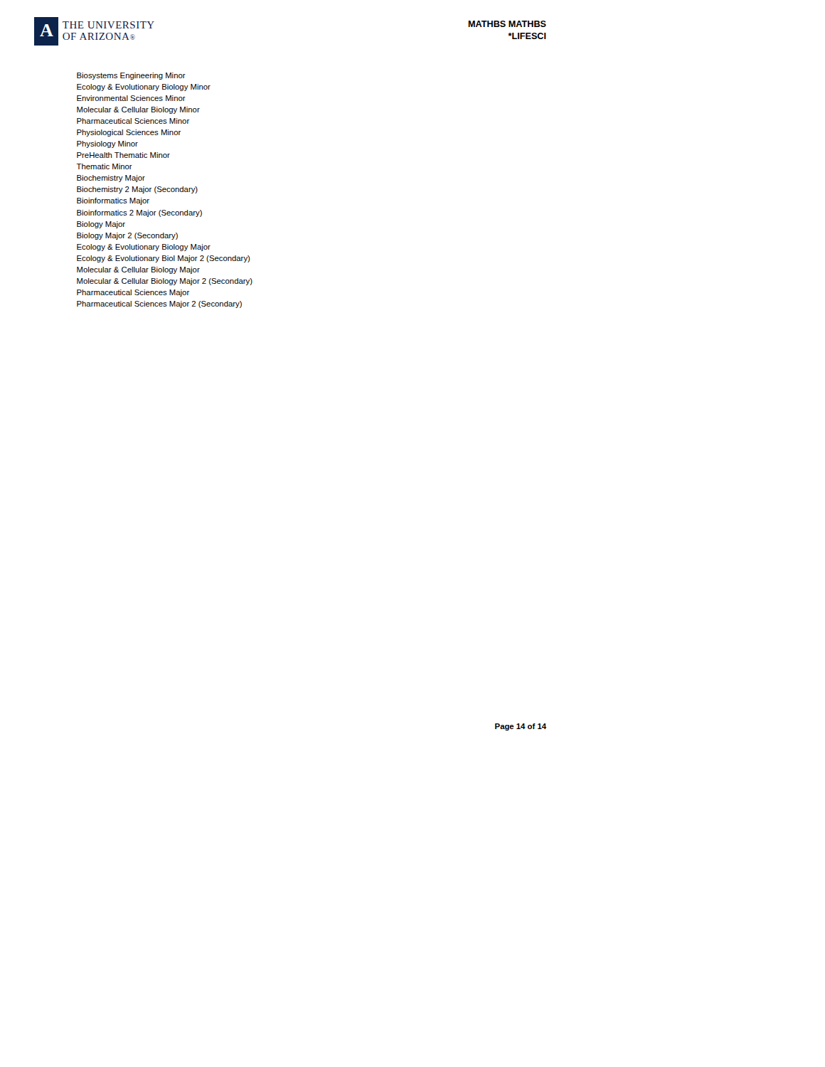A
THE UNIVERSITY OF ARIZONA®
MATHBS MATHBS
*LIFESCI
Biosystems Engineering Minor
Ecology & Evolutionary Biology Minor
Environmental Sciences Minor
Molecular & Cellular Biology Minor
Pharmaceutical Sciences Minor
Physiological Sciences Minor
Physiology Minor
PreHealth Thematic Minor
Thematic Minor
Biochemistry Major
Biochemistry 2 Major (Secondary)
Bioinformatics Major
Bioinformatics 2 Major (Secondary)
Biology Major
Biology Major 2 (Secondary)
Ecology & Evolutionary Biology Major
Ecology & Evolutionary Biol Major 2 (Secondary)
Molecular & Cellular Biology Major
Molecular & Cellular Biology Major 2 (Secondary)
Pharmaceutical Sciences Major
Pharmaceutical Sciences Major 2 (Secondary)
Page 14 of 14